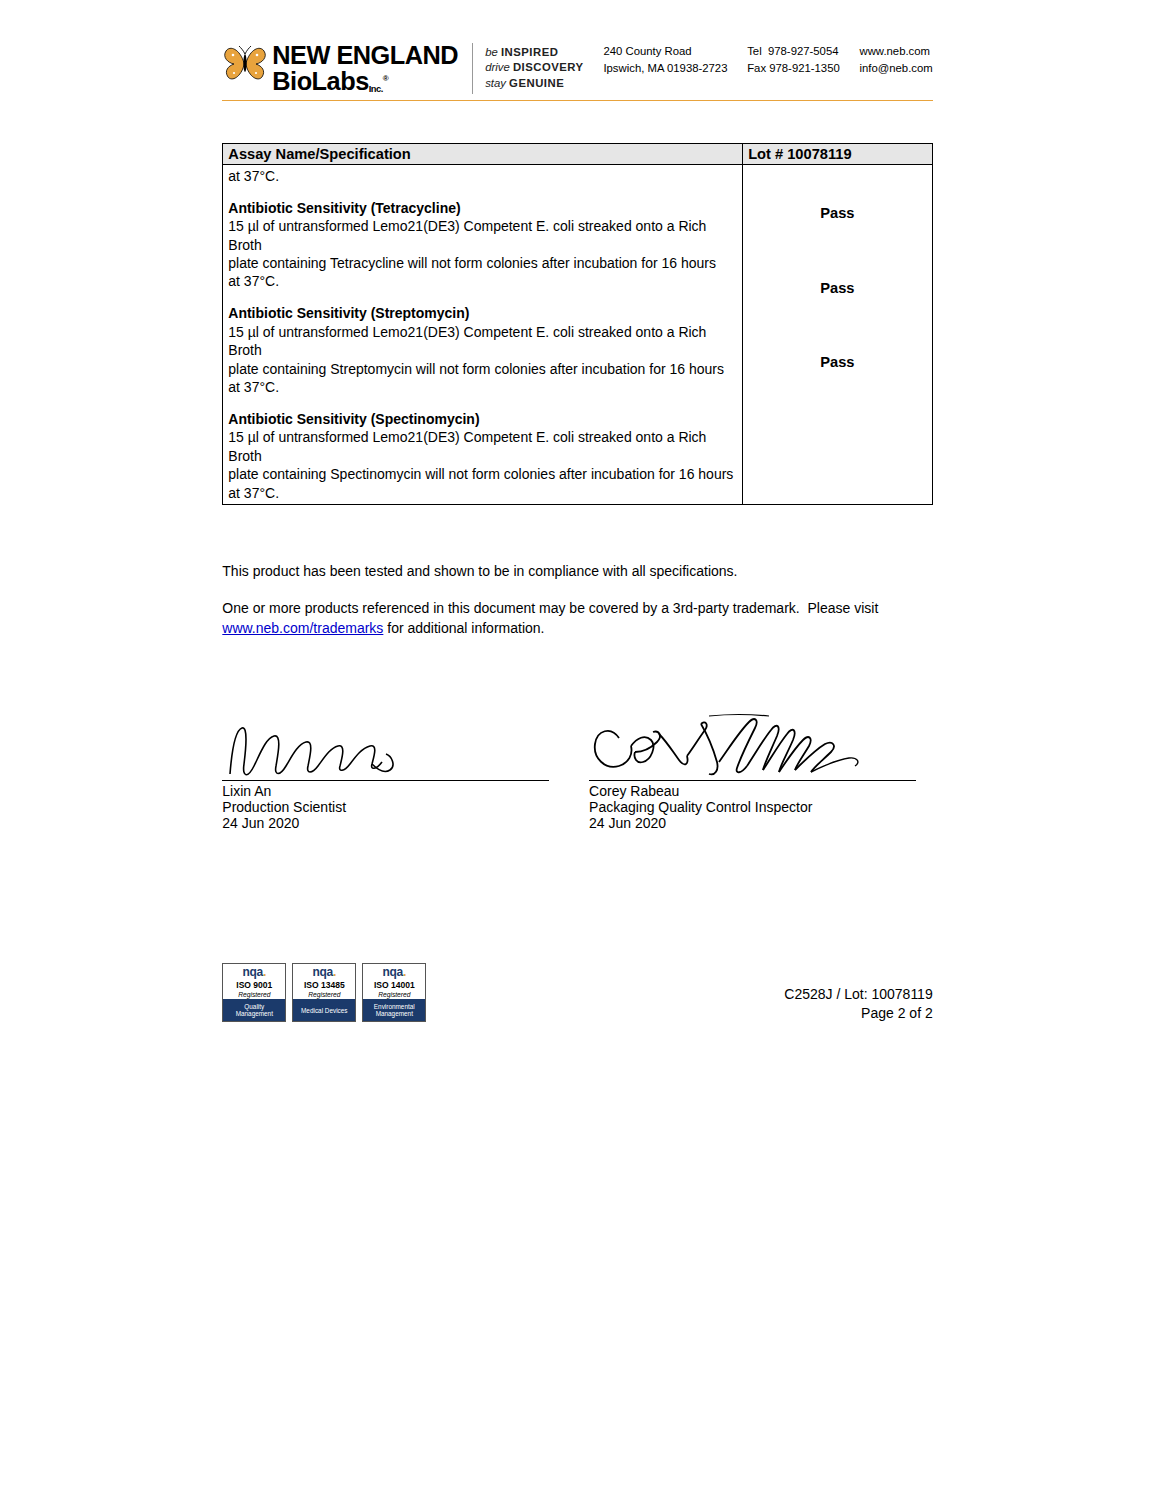NEW ENGLAND
BioLabsInc.®
be INSPIRED
drive DISCOVERY
stay GENUINE
240 County Road
Ipswich, MA 01938-2723
Tel 978-927-5054
Fax 978-921-1350
www.neb.com
info@neb.com
| Assay Name/Specification | Lot # 10078119 |
| --- | --- |
| at 37°C. Antibiotic Sensitivity (Tetracycline) 15 µl of untransformed Lemo21(DE3) Competent E. coli streaked onto a Rich Broth plate containing Tetracycline will not form colonies after incubation for 16 hours at 37°C. Antibiotic Sensitivity (Streptomycin) 15 µl of untransformed Lemo21(DE3) Competent E. coli streaked onto a Rich Broth plate containing Streptomycin will not form colonies after incubation for 16 hours at 37°C. Antibiotic Sensitivity (Spectinomycin) 15 µl of untransformed Lemo21(DE3) Competent E. coli streaked onto a Rich Broth plate containing Spectinomycin will not form colonies after incubation for 16 hours at 37°C. | Pass Pass Pass |
This product has been tested and shown to be in compliance with all specifications.
One or more products referenced in this document may be covered by a 3rd-party trademark. Please visit
www.neb.com/trademarks for additional information.
Lixin An
Production Scientist
24 Jun 2020
Corey Rabeau
Packaging Quality Control Inspector
24 Jun 2020
nqa.
ISO 9001
Registered
Quality
Management
nqa.
ISO 13485
Registered
Medical Devices
nqa.
ISO 14001
Registered
Environmental
Management
C2528J / Lot: 10078119
Page 2 of 2